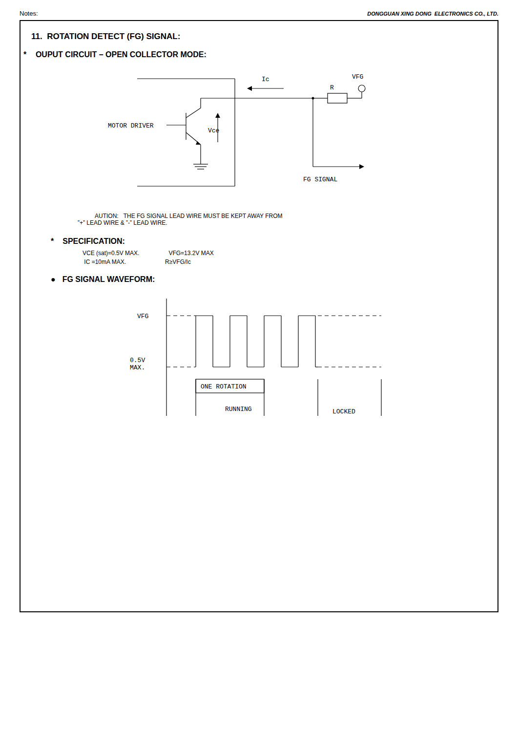Notes:
DONGGUAN XING DONG ELECTRONICS CO., LTD.
11. ROTATION DETECT (FG) SIGNAL:
* OUPUT CIRCUIT – OPEN COLLECTOR MODE:
MOTOR DRIVER Vce Ic R VFG FG SIGNAL
AUTION: THE FG SIGNAL LEAD WIRE MUST BE KEPT AWAY FROM
”+” LEAD WIRE & ”-” LEAD WIRE.
*SPECIFICATION:
VCE (sat)=0.5V MAX.VFG=13.2V MAX
IC =10mA MAX. R≥VFG/Ic
●FG SIGNAL WAVEFORM:
VFG 0.5V MAX. ONE ROTATION RUNNING LOCKED